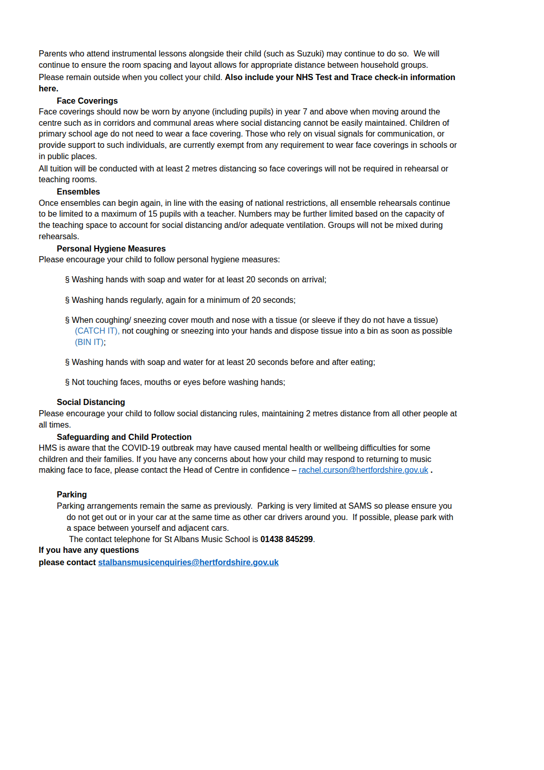Parents who attend instrumental lessons alongside their child (such as Suzuki) may continue to do so. We will continue to ensure the room spacing and layout allows for appropriate distance between household groups.
Please remain outside when you collect your child. Also include your NHS Test and Trace check-in information here.
Face Coverings
Face coverings should now be worn by anyone (including pupils) in year 7 and above when moving around the centre such as in corridors and communal areas where social distancing cannot be easily maintained. Children of primary school age do not need to wear a face covering. Those who rely on visual signals for communication, or provide support to such individuals, are currently exempt from any requirement to wear face coverings in schools or in public places.
All tuition will be conducted with at least 2 metres distancing so face coverings will not be required in rehearsal or teaching rooms.
Ensembles
Once ensembles can begin again, in line with the easing of national restrictions, all ensemble rehearsals continue to be limited to a maximum of 15 pupils with a teacher. Numbers may be further limited based on the capacity of the teaching space to account for social distancing and/or adequate ventilation. Groups will not be mixed during rehearsals.
Personal Hygiene Measures
Please encourage your child to follow personal hygiene measures:
§ Washing hands with soap and water for at least 20 seconds on arrival;
§ Washing hands regularly, again for a minimum of 20 seconds;
§ When coughing/ sneezing cover mouth and nose with a tissue (or sleeve if they do not have a tissue) (CATCH IT), not coughing or sneezing into your hands and dispose tissue into a bin as soon as possible (BIN IT);
§ Washing hands with soap and water for at least 20 seconds before and after eating;
§ Not touching faces, mouths or eyes before washing hands;
Social Distancing
Please encourage your child to follow social distancing rules, maintaining 2 metres distance from all other people at all times.
Safeguarding and Child Protection
HMS is aware that the COVID-19 outbreak may have caused mental health or wellbeing difficulties for some children and their families. If you have any concerns about how your child may respond to returning to music making face to face, please contact the Head of Centre in confidence – rachel.curson@hertfordshire.gov.uk .
Parking
Parking arrangements remain the same as previously. Parking is very limited at SAMS so please ensure you do not get out or in your car at the same time as other car drivers around you. If possible, please park with a space between yourself and adjacent cars.
The contact telephone for St Albans Music School is 01438 845299.
If you have any questions
please contact stalbansmusicenquiries@hertfordshire.gov.uk